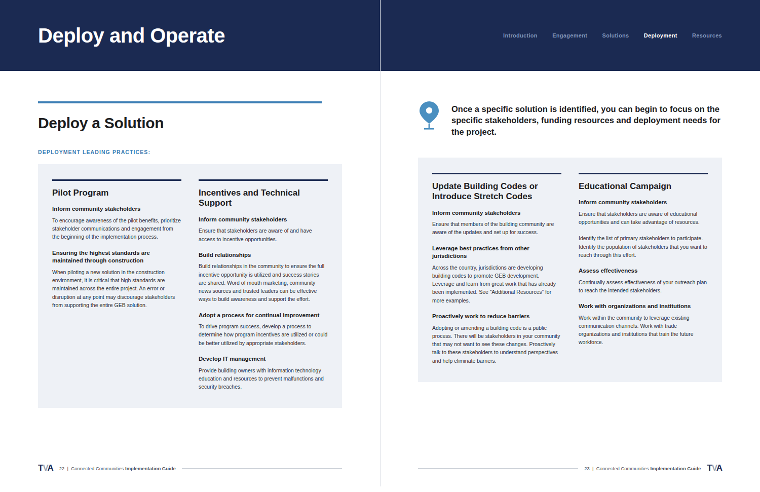Deploy and Operate
Introduction Engagement Solutions Deployment Resources
Deploy a Solution
Deployment Leading Practices:
Pilot Program
Inform community stakeholders
To encourage awareness of the pilot benefits, prioritize stakeholder communications and engagement from the beginning of the implementation process.
Ensuring the highest standards are maintained through construction
When piloting a new solution in the construction environment, it is critical that high standards are maintained across the entire project. An error or disruption at any point may discourage stakeholders from supporting the entire GEB solution.
Incentives and Technical Support
Inform community stakeholders
Ensure that stakeholders are aware of and have access to incentive opportunities.
Build relationships
Build relationships in the community to ensure the full incentive opportunity is utilized and success stories are shared. Word of mouth marketing, community news sources and trusted leaders can be effective ways to build awareness and support the effort.
Adopt a process for continual improvement
To drive program success, develop a process to determine how program incentives are utilized or could be better utilized by appropriate stakeholders.
Develop IT management
Provide building owners with information technology education and resources to prevent malfunctions and security breaches.
TVA 22 | Connected Communities Implementation Guide
Once a specific solution is identified, you can begin to focus on the specific stakeholders, funding resources and deployment needs for the project.
Update Building Codes or Introduce Stretch Codes
Inform community stakeholders
Ensure that members of the building community are aware of the updates and set up for success.
Leverage best practices from other jurisdictions
Across the country, jurisdictions are developing building codes to promote GEB development. Leverage and learn from great work that has already been implemented. See “Additional Resources” for more examples.
Proactively work to reduce barriers
Adopting or amending a building code is a public process. There will be stakeholders in your community that may not want to see these changes. Proactively talk to these stakeholders to understand perspectives and help eliminate barriers.
Educational Campaign
Inform community stakeholders
Ensure that stakeholders are aware of educational opportunities and can take advantage of resources.
Identify the list of primary stakeholders to participate. Identify the population of stakeholders that you want to reach through this effort.
Assess effectiveness
Continually assess effectiveness of your outreach plan to reach the intended stakeholders.
Work with organizations and institutions
Work within the community to leverage existing communication channels. Work with trade organizations and institutions that train the future workforce.
23 | Connected Communities Implementation Guide TVA